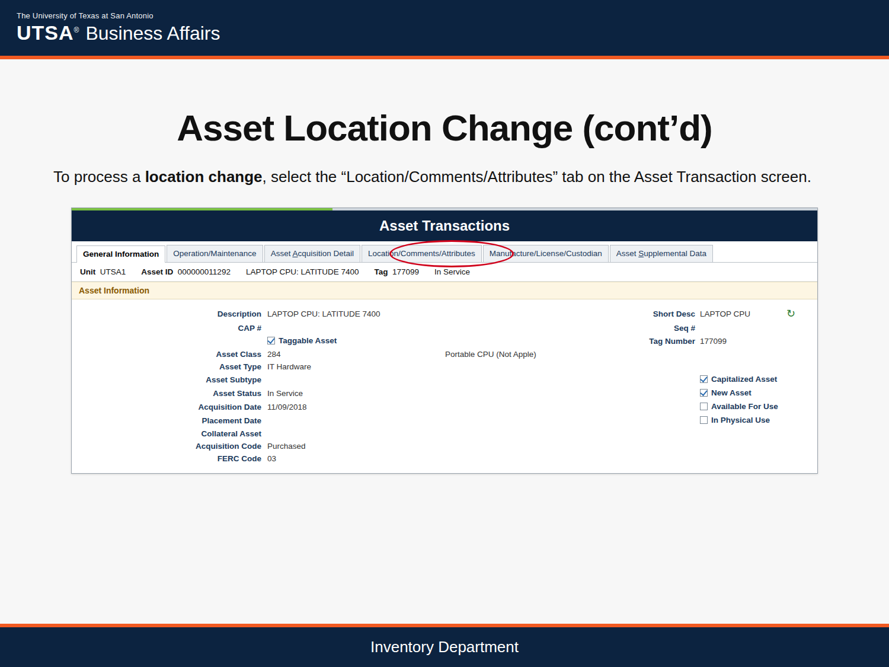The University of Texas at San Antonio
UTSA® Business Affairs
Asset Location Change (cont’d)
To process a location change, select the “Location/Comments/Attributes” tab on the Asset Transaction screen.
Asset Transactions
General Information
Operation/Maintenance
Asset Acquisition Detail
Location/Comments/Attributes
Manufacture/License/Custodian
Asset Supplemental Data
Unit UTSA1
Asset ID 000000011292
LAPTOP CPU: LATITUDE 7400
Tag 177099
In Service
Asset Information
Description
LAPTOP CPU: LATITUDE 7400
Short Desc
LAPTOP CPU
↻
CAP #
Seq #
Taggable Asset
Tag Number
177099
Asset Class
284
Portable CPU (Not Apple)
Asset Type
IT Hardware
Asset Subtype
Capitalized Asset
Asset Status
In Service
New Asset
Acquisition Date
11/09/2018
Available For Use
Placement Date
In Physical Use
Collateral Asset
Acquisition Code
Purchased
FERC Code
03
Inventory Department